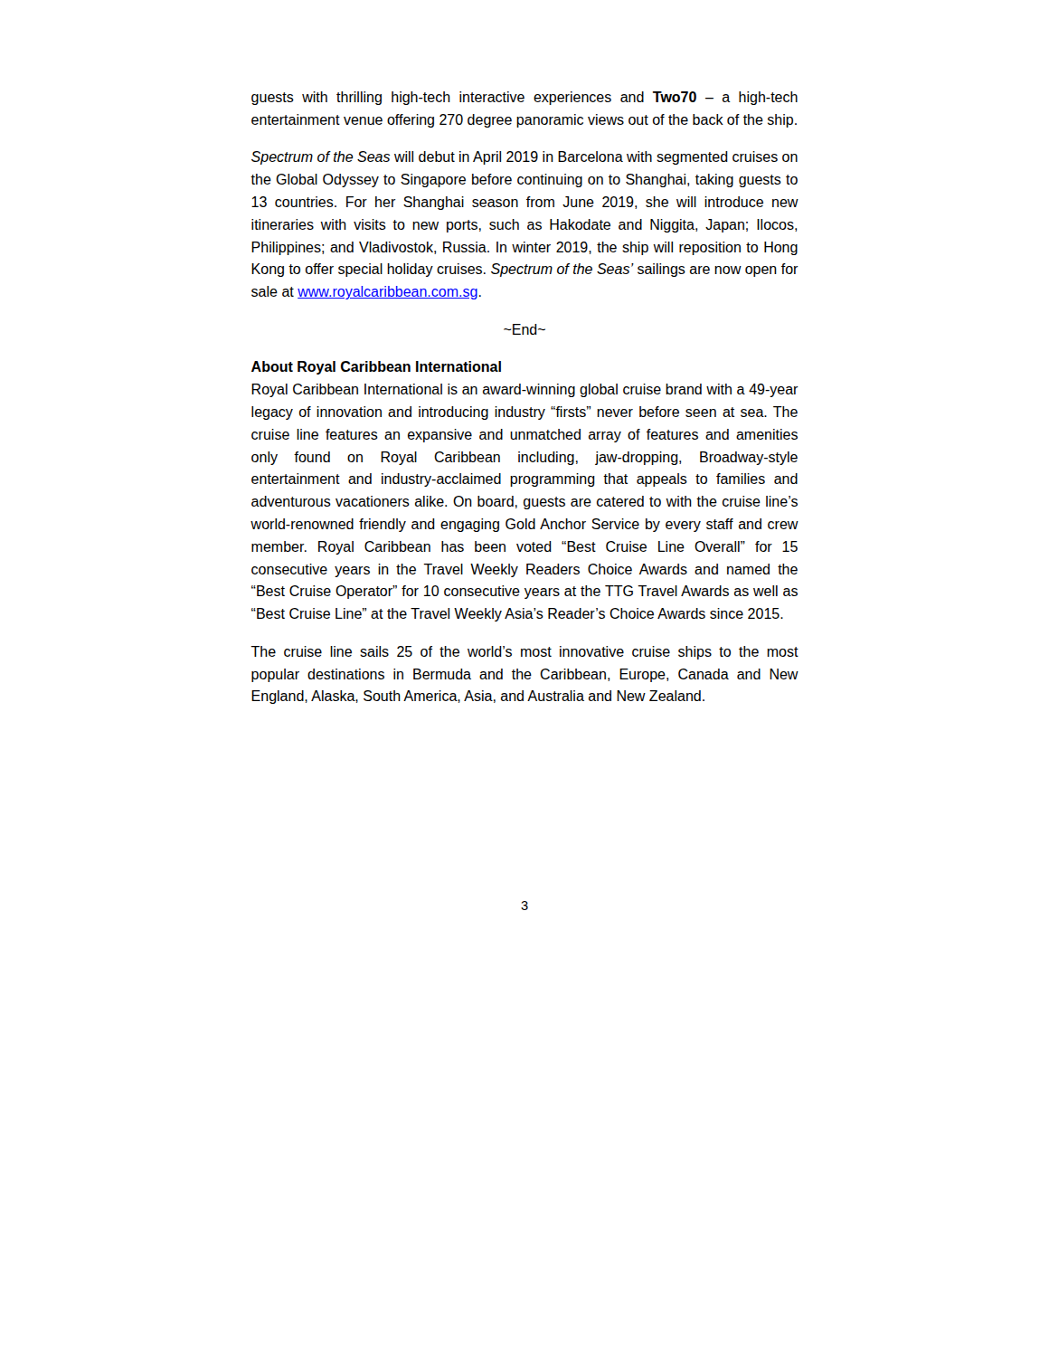guests with thrilling high-tech interactive experiences and Two70 – a high-tech entertainment venue offering 270 degree panoramic views out of the back of the ship.
Spectrum of the Seas will debut in April 2019 in Barcelona with segmented cruises on the Global Odyssey to Singapore before continuing on to Shanghai, taking guests to 13 countries. For her Shanghai season from June 2019, she will introduce new itineraries with visits to new ports, such as Hakodate and Niggita, Japan; Ilocos, Philippines; and Vladivostok, Russia. In winter 2019, the ship will reposition to Hong Kong to offer special holiday cruises. Spectrum of the Seas’ sailings are now open for sale at www.royalcaribbean.com.sg.
~End~
About Royal Caribbean International
Royal Caribbean International is an award-winning global cruise brand with a 49-year legacy of innovation and introducing industry “firsts” never before seen at sea. The cruise line features an expansive and unmatched array of features and amenities only found on Royal Caribbean including, jaw-dropping, Broadway-style entertainment and industry-acclaimed programming that appeals to families and adventurous vacationers alike. On board, guests are catered to with the cruise line’s world-renowned friendly and engaging Gold Anchor Service by every staff and crew member. Royal Caribbean has been voted “Best Cruise Line Overall” for 15 consecutive years in the Travel Weekly Readers Choice Awards and named the “Best Cruise Operator” for 10 consecutive years at the TTG Travel Awards as well as “Best Cruise Line” at the Travel Weekly Asia’s Reader’s Choice Awards since 2015.
The cruise line sails 25 of the world’s most innovative cruise ships to the most popular destinations in Bermuda and the Caribbean, Europe, Canada and New England, Alaska, South America, Asia, and Australia and New Zealand.
3